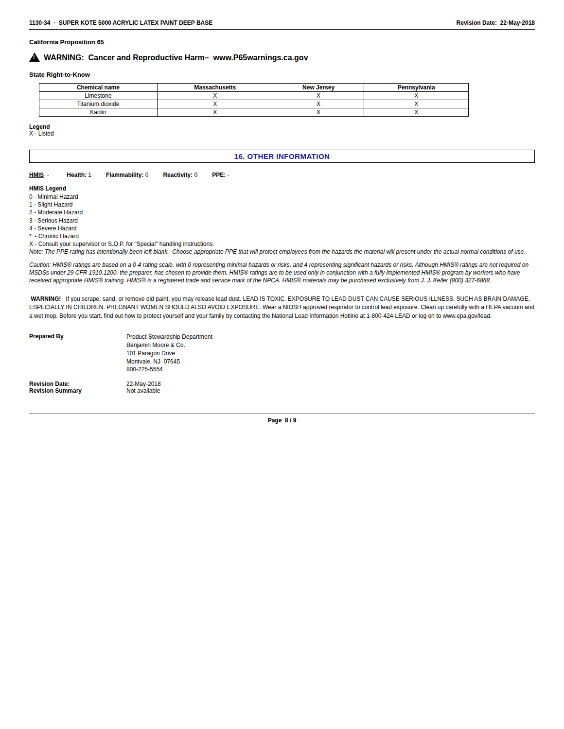1130-34 - SUPER KOTE 5000 ACRYLIC LATEX PAINT DEEP BASE
Revision Date: 22-May-2018
California Proposition 65
WARNING: Cancer and Reproductive Harm– www.P65warnings.ca.gov
State Right-to-Know
| Chemical name | Massachusetts | New Jersey | Pennsylvania |
| --- | --- | --- | --- |
| Limestone | X | X | X |
| Titanium dioxide | X | X | X |
| Kaolin | X | X | X |
Legend
X - Listed
16. OTHER INFORMATION
HMIS - Health: 1 Flammability: 0 Reactivity: 0 PPE: -
HMIS Legend
0 - Minimal Hazard
1 - Slight Hazard
2 - Moderate Hazard
3 - Serious Hazard
4 - Severe Hazard
* - Chronic Hazard
X - Consult your supervisor or S.O.P. for "Special" handling instructions.
Note: The PPE rating has intentionally been left blank. Choose appropriate PPE that will protect employees from the hazards the material will present under the actual normal conditions of use.
Caution: HMIS® ratings are based on a 0-4 rating scale, with 0 representing minimal hazards or risks, and 4 representing significant hazards or risks. Although HMIS® ratings are not required on MSDSs under 29 CFR 1910.1200, the preparer, has chosen to provide them. HMIS® ratings are to be used only in conjunction with a fully implemented HMIS® program by workers who have received appropriate HMIS® training. HMIS® is a registered trade and service mark of the NPCA. HMIS® materials may be purchased exclusively from J. J. Keller (800) 327-6868.
WARNING! If you scrape, sand, or remove old paint, you may release lead dust. LEAD IS TOXIC. EXPOSURE TO LEAD DUST CAN CAUSE SERIOUS ILLNESS, SUCH AS BRAIN DAMAGE, ESPECIALLY IN CHILDREN. PREGNANT WOMEN SHOULD ALSO AVOID EXPOSURE. Wear a NIOSH approved respirator to control lead exposure. Clean up carefully with a HEPA vacuum and a wet mop. Before you start, find out how to protect yourself and your family by contacting the National Lead Information Hotline at 1-800-424-LEAD or log on to www.epa.gov/lead.
Prepared By
Product Stewardship Department
Benjamin Moore & Co.
101 Paragon Drive
Montvale, NJ 07645
800-225-5554
Revision Date:
22-May-2018
Revision Summary
Not available
Page 8 / 9